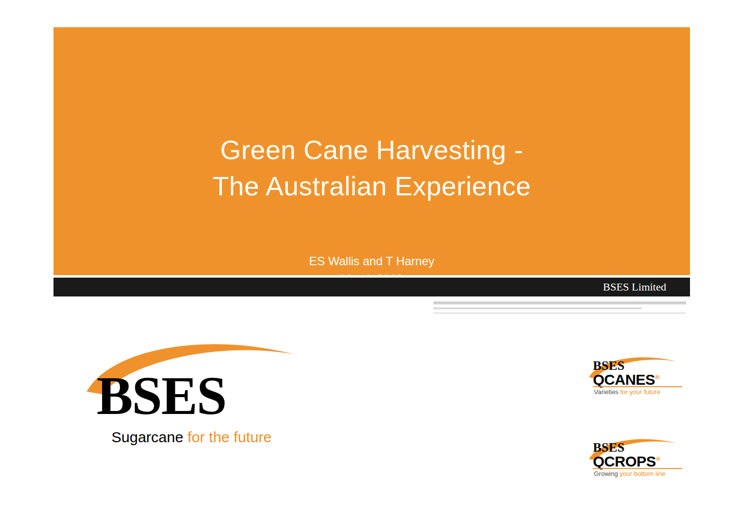Green Cane Harvesting -
The Australian Experience
ES Wallis and T Harney
March 2010
BSES Limited
BSES
Sugarcane for the future
BSES
QCANES®
Varieties for your future
BSES
QCROPS®
Growing your bottom line